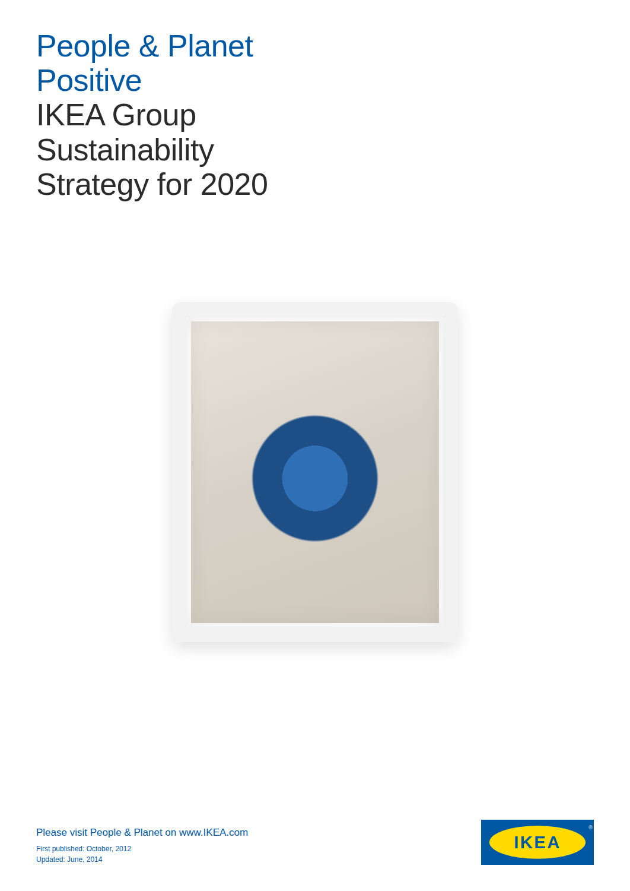People & Planet Positive IKEA Group Sustainability Strategy for 2020
Please visit People & Planet on www.IKEA.com
First published: October, 2012
Updated: June, 2014
IKEA ®